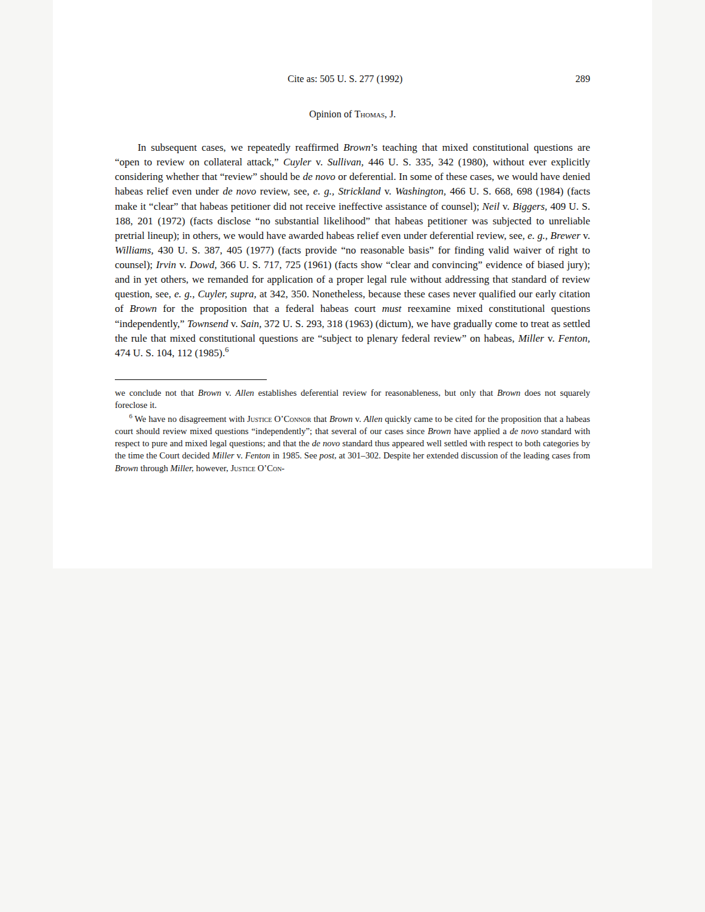Cite as: 505 U. S. 277 (1992) 289
Opinion of Thomas, J.
In subsequent cases, we repeatedly reaffirmed Brown’s teaching that mixed constitutional questions are “open to review on collateral attack,” Cuyler v. Sullivan, 446 U. S. 335, 342 (1980), without ever explicitly considering whether that “review” should be de novo or deferential. In some of these cases, we would have denied habeas relief even under de novo review, see, e. g., Strickland v. Washington, 466 U. S. 668, 698 (1984) (facts make it “clear” that habeas petitioner did not receive ineffective assistance of counsel); Neil v. Biggers, 409 U. S. 188, 201 (1972) (facts disclose “no substantial likelihood” that habeas petitioner was subjected to unreliable pretrial lineup); in others, we would have awarded habeas relief even under deferential review, see, e. g., Brewer v. Williams, 430 U. S. 387, 405 (1977) (facts provide “no reasonable basis” for finding valid waiver of right to counsel); Irvin v. Dowd, 366 U. S. 717, 725 (1961) (facts show “clear and convincing” evidence of biased jury); and in yet others, we remanded for application of a proper legal rule without addressing that standard of review question, see, e. g., Cuyler, supra, at 342, 350. Nonetheless, because these cases never qualified our early citation of Brown for the proposition that a federal habeas court must reexamine mixed constitutional questions “independently,” Townsend v. Sain, 372 U. S. 293, 318 (1963) (dictum), we have gradually come to treat as settled the rule that mixed constitutional questions are “subject to plenary federal review” on habeas, Miller v. Fenton, 474 U. S. 104, 112 (1985).6
we conclude not that Brown v. Allen establishes deferential review for reasonableness, but only that Brown does not squarely foreclose it.
6 We have no disagreement with Justice O’Connor that Brown v. Allen quickly came to be cited for the proposition that a habeas court should review mixed questions “independently”; that several of our cases since Brown have applied a de novo standard with respect to pure and mixed legal questions; and that the de novo standard thus appeared well settled with respect to both categories by the time the Court decided Miller v. Fenton in 1985. See post, at 301–302. Despite her extended discussion of the leading cases from Brown through Miller, however, Justice O’Con-